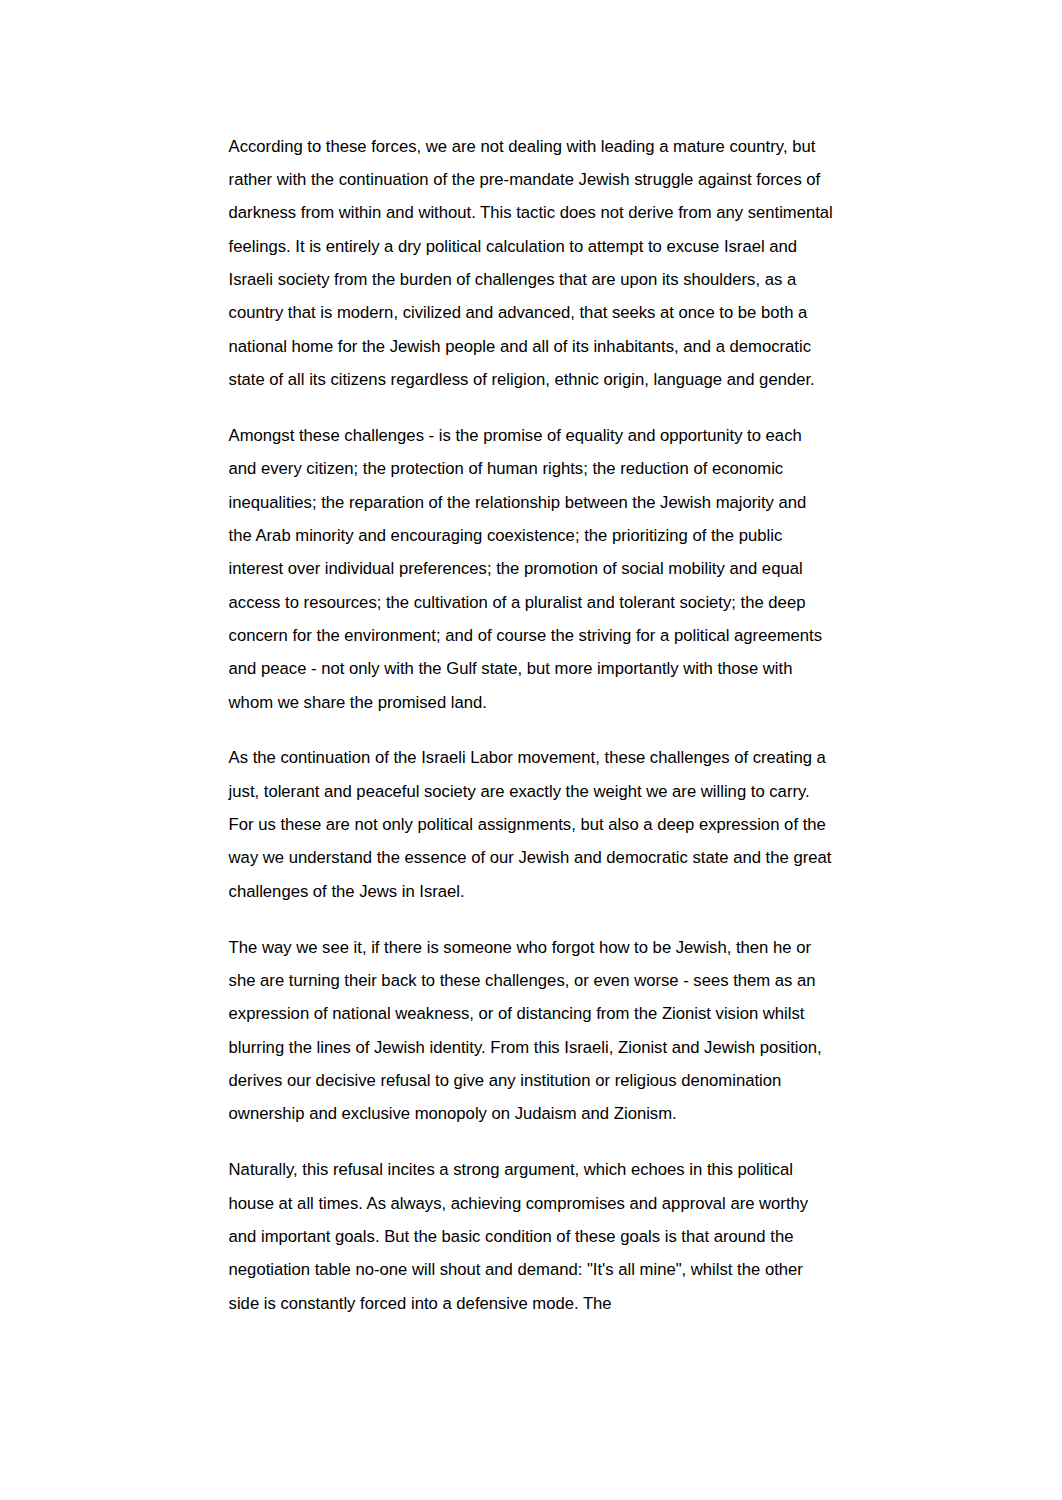According to these forces, we are not dealing with leading a mature country, but rather with the continuation of the pre-mandate Jewish struggle against forces of darkness from within and without. This tactic does not derive from any sentimental feelings. It is entirely a dry political calculation to attempt to excuse Israel and Israeli society from the burden of challenges that are upon its shoulders, as a country that is modern, civilized and advanced, that seeks at once to be both a national home for the Jewish people and all of its inhabitants, and a democratic state of all its citizens regardless of religion, ethnic origin, language and gender.
Amongst these challenges - is the promise of equality and opportunity to each and every citizen; the protection of human rights; the reduction of economic inequalities; the reparation of the relationship between the Jewish majority and the Arab minority and encouraging coexistence; the prioritizing of the public interest over individual preferences; the promotion of social mobility and equal access to resources; the cultivation of a pluralist and tolerant society; the deep concern for the environment; and of course the striving for a political agreements and peace - not only with the Gulf state, but more importantly with those with whom we share the promised land.
As the continuation of the Israeli Labor movement, these challenges of creating a just, tolerant and peaceful society are exactly the weight we are willing to carry. For us these are not only political assignments, but also a deep expression of the way we understand the essence of our Jewish and democratic state and the great challenges of the Jews in Israel.
The way we see it, if there is someone who forgot how to be Jewish, then he or she are turning their back to these challenges, or even worse - sees them as an expression of national weakness, or of distancing from the Zionist vision whilst blurring the lines of Jewish identity. From this Israeli, Zionist and Jewish position, derives our decisive refusal to give any institution or religious denomination ownership and exclusive monopoly on Judaism and Zionism.
Naturally, this refusal incites a strong argument, which echoes in this political house at all times. As always, achieving compromises and approval are worthy and important goals. But the basic condition of these goals is that around the negotiation table no-one will shout and demand: "It's all mine", whilst the other side is constantly forced into a defensive mode. The